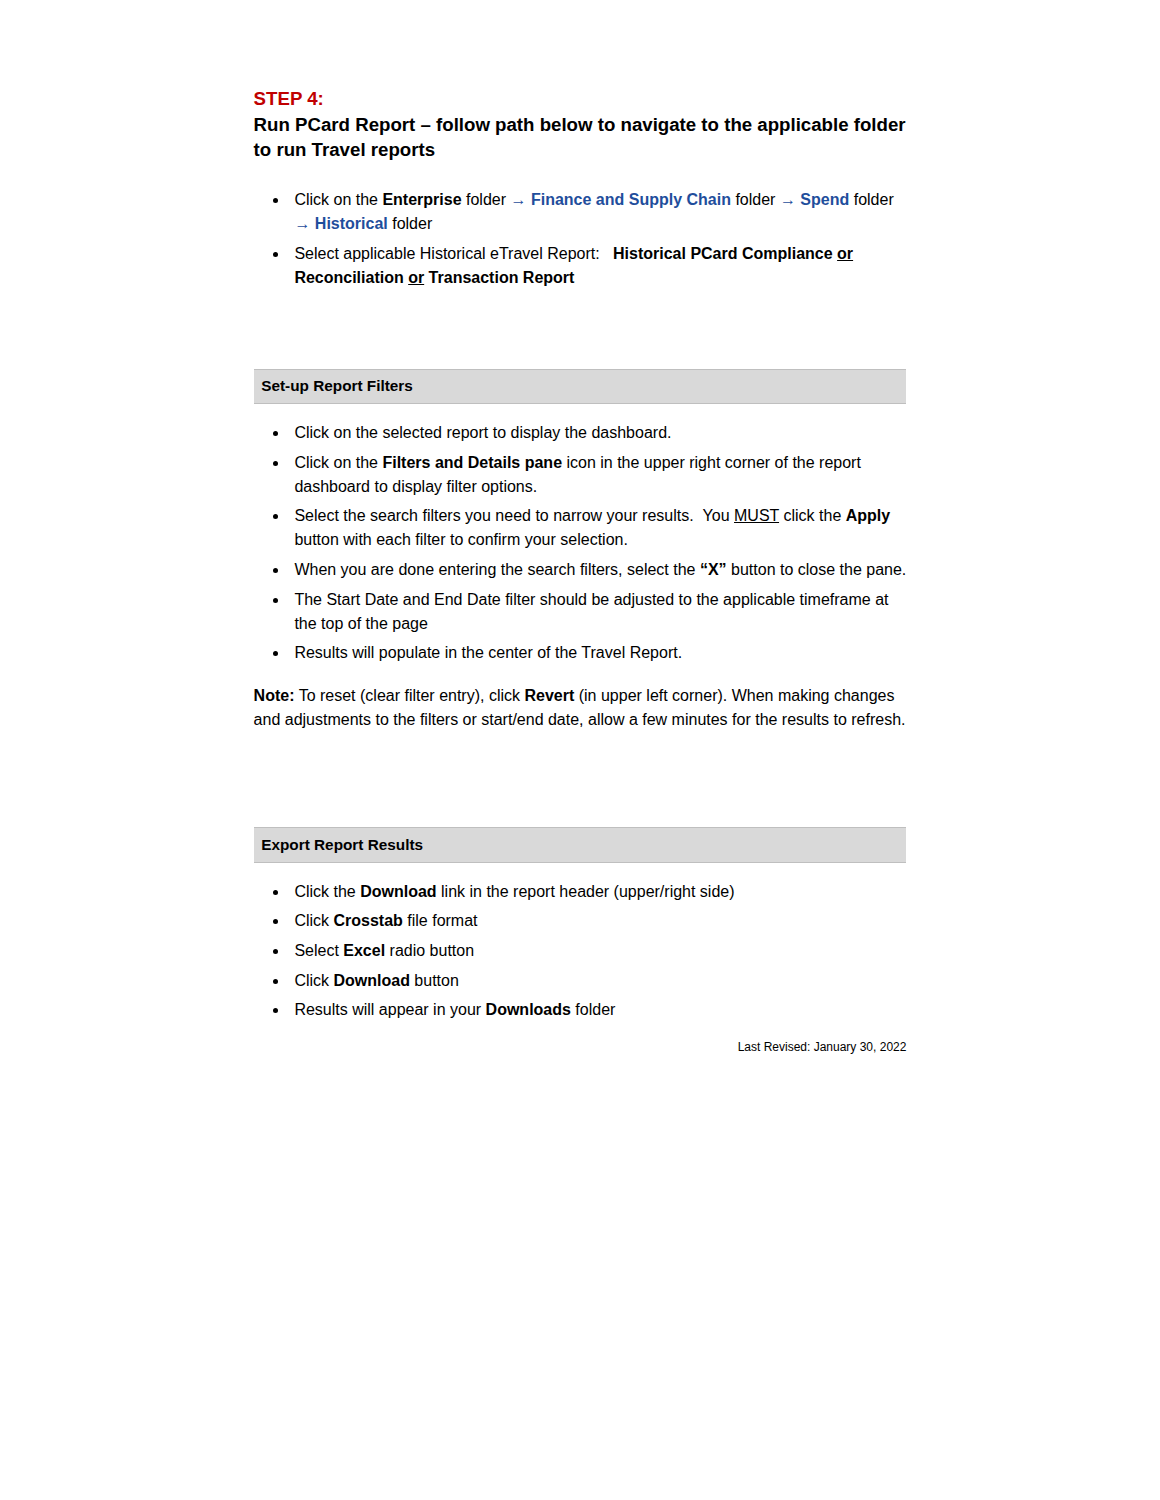STEP 4:
Run PCard Report – follow path below to navigate to the applicable folder to run Travel reports
Click on the Enterprise folder → Finance and Supply Chain folder → Spend folder → Historical folder
Select applicable Historical eTravel Report: Historical PCard Compliance or Reconciliation or Transaction Report
Set-up Report Filters
Click on the selected report to display the dashboard.
Click on the Filters and Details pane icon in the upper right corner of the report dashboard to display filter options.
Select the search filters you need to narrow your results. You MUST click the Apply button with each filter to confirm your selection.
When you are done entering the search filters, select the “X” button to close the pane.
The Start Date and End Date filter should be adjusted to the applicable timeframe at the top of the page
Results will populate in the center of the Travel Report.
Note: To reset (clear filter entry), click Revert (in upper left corner). When making changes and adjustments to the filters or start/end date, allow a few minutes for the results to refresh.
Export Report Results
Click the Download link in the report header (upper/right side)
Click Crosstab file format
Select Excel radio button
Click Download button
Results will appear in your Downloads folder
Last Revised: January 30, 2022